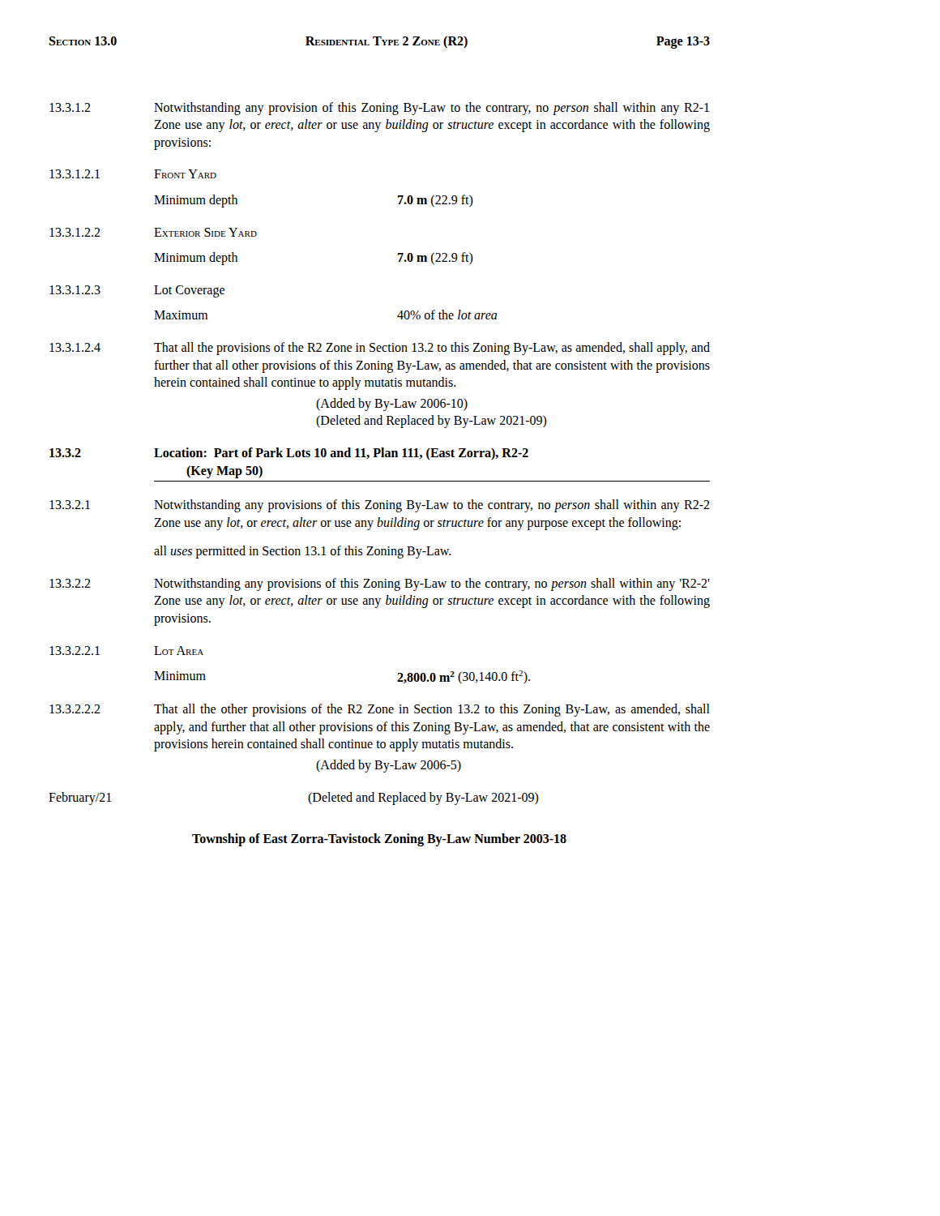Section 13.0
Residential Type 2 Zone (R2)
Page 13-3
13.3.1.2
Notwithstanding any provision of this Zoning By-Law to the contrary, no person shall within any R2-1 Zone use any lot, or erect, alter or use any building or structure except in accordance with the following provisions:
13.3.1.2.1
Front Yard
Minimum depth
7.0 m (22.9 ft)
13.3.1.2.2
Exterior Side Yard
Minimum depth
7.0 m (22.9 ft)
13.3.1.2.3
Lot Coverage
Maximum
40% of the lot area
13.3.1.2.4
That all the provisions of the R2 Zone in Section 13.2 to this Zoning By-Law, as amended, shall apply, and further that all other provisions of this Zoning By-Law, as amended, that are consistent with the provisions herein contained shall continue to apply mutatis mutandis.
(Added by By-Law 2006-10)
(Deleted and Replaced by By-Law 2021-09)
13.3.2
Location: Part of Park Lots 10 and 11, Plan 111, (East Zorra), R2-2 (Key Map 50)
13.3.2.1
Notwithstanding any provisions of this Zoning By-Law to the contrary, no person shall within any R2-2 Zone use any lot, or erect, alter or use any building or structure for any purpose except the following:
all uses permitted in Section 13.1 of this Zoning By-Law.
13.3.2.2
Notwithstanding any provisions of this Zoning By-Law to the contrary, no person shall within any 'R2-2' Zone use any lot, or erect, alter or use any building or structure except in accordance with the following provisions.
13.3.2.2.1
Lot Area
Minimum
2,800.0 m2 (30,140.0 ft2).
13.3.2.2.2
That all the other provisions of the R2 Zone in Section 13.2 to this Zoning By-Law, as amended, shall apply, and further that all other provisions of this Zoning By-Law, as amended, that are consistent with the provisions herein contained shall continue to apply mutatis mutandis.
(Added by By-Law 2006-5)
February/21
(Deleted and Replaced by By-Law 2021-09)
Township of East Zorra-Tavistock Zoning By-Law Number 2003-18